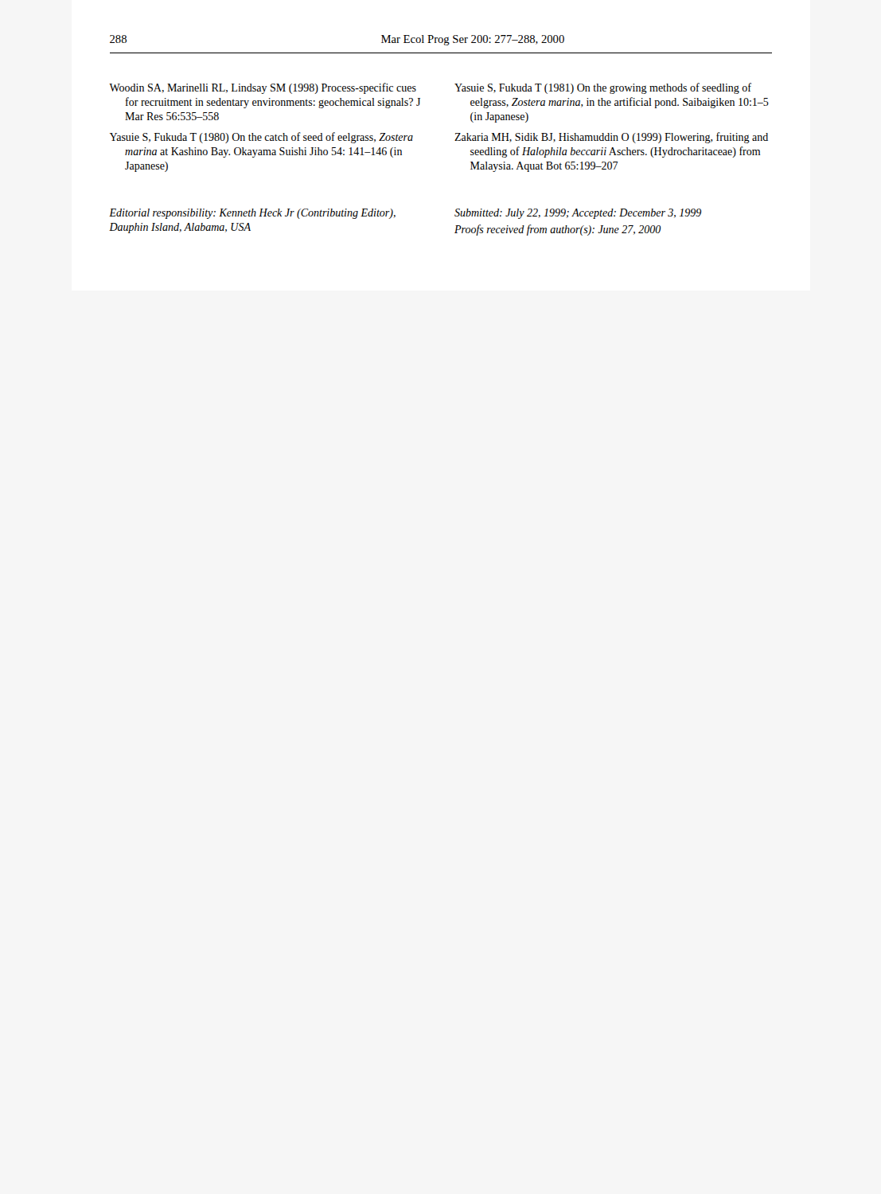288 Mar Ecol Prog Ser 200: 277–288, 2000
Woodin SA, Marinelli RL, Lindsay SM (1998) Process-specific cues for recruitment in sedentary environments: geochemical signals? J Mar Res 56:535–558
Yasuie S, Fukuda T (1980) On the catch of seed of eelgrass, Zostera marina at Kashino Bay. Okayama Suishi Jiho 54: 141–146 (in Japanese)
Yasuie S, Fukuda T (1981) On the growing methods of seedling of eelgrass, Zostera marina, in the artificial pond. Saibaigiken 10:1–5 (in Japanese)
Zakaria MH, Sidik BJ, Hishamuddin O (1999) Flowering, fruiting and seedling of Halophila beccarii Aschers. (Hydrocharitaceae) from Malaysia. Aquat Bot 65:199–207
Editorial responsibility: Kenneth Heck Jr (Contributing Editor), Dauphin Island, Alabama, USA
Submitted: July 22, 1999; Accepted: December 3, 1999
Proofs received from author(s): June 27, 2000